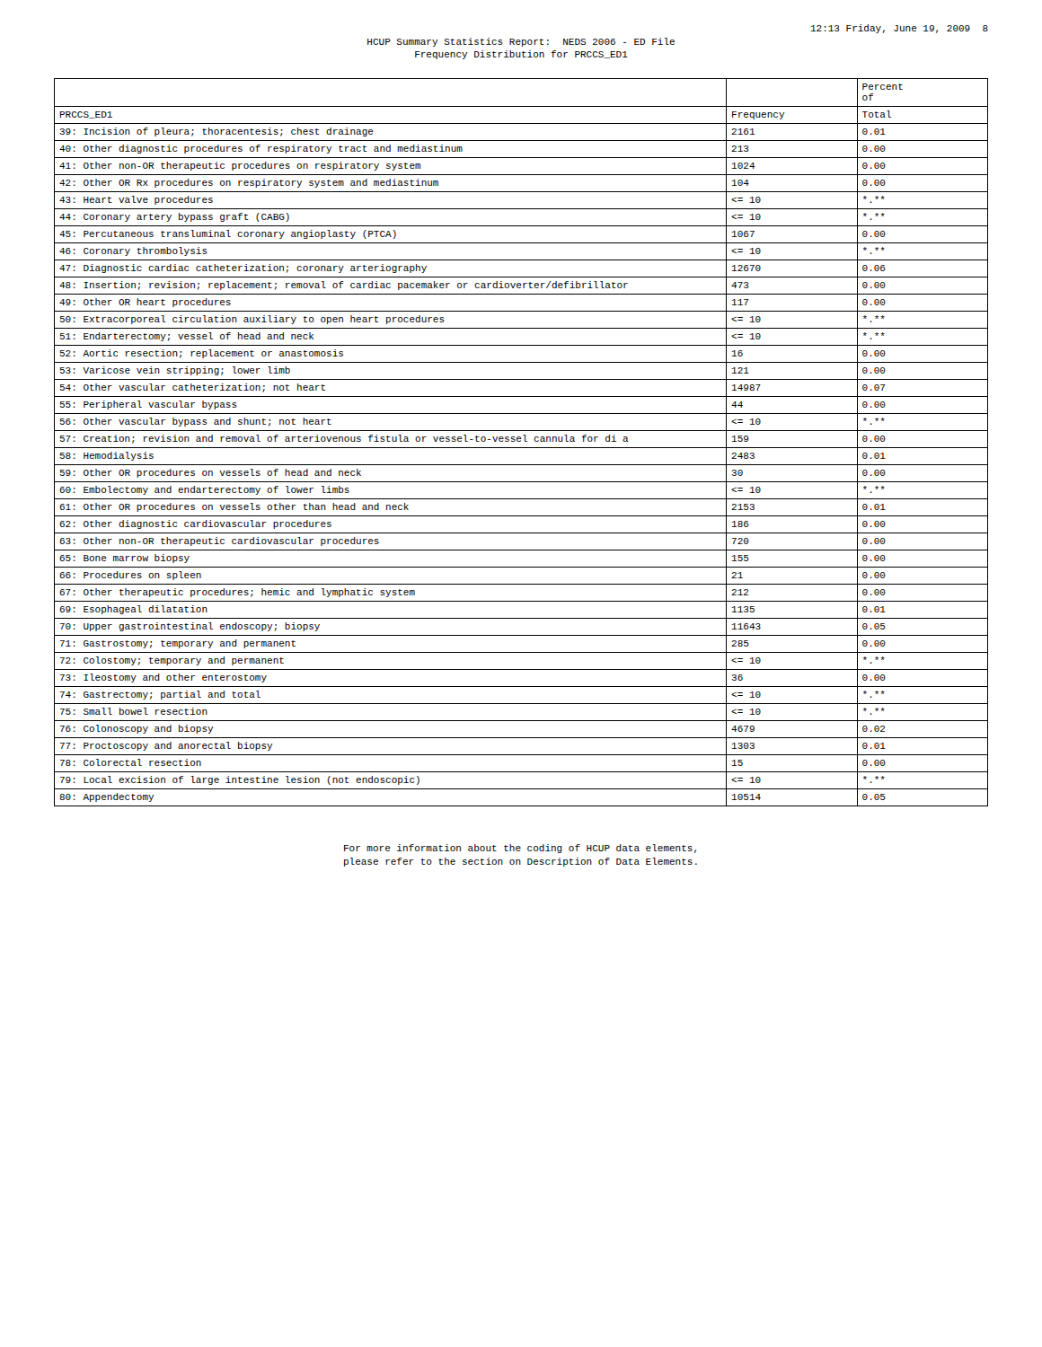12:13 Friday, June 19, 2009 8
HCUP Summary Statistics Report: NEDS 2006 - ED File
Frequency Distribution for PRCCS_ED1
| | | Percent of |
| --- | --- | --- |
| PRCCS_ED1 | Frequency | Total |
| 39: Incision of pleura; thoracentesis; chest drainage | 2161 | 0.01 |
| 40: Other diagnostic procedures of respiratory tract and mediastinum | 213 | 0.00 |
| 41: Other non-OR therapeutic procedures on respiratory system | 1024 | 0.00 |
| 42: Other OR Rx procedures on respiratory system and mediastinum | 104 | 0.00 |
| 43: Heart valve procedures | <= 10 | *.** |
| 44: Coronary artery bypass graft (CABG) | <= 10 | *.** |
| 45: Percutaneous transluminal coronary angioplasty (PTCA) | 1067 | 0.00 |
| 46: Coronary thrombolysis | <= 10 | *.** |
| 47: Diagnostic cardiac catheterization; coronary arteriography | 12670 | 0.06 |
| 48: Insertion; revision; replacement; removal of cardiac pacemaker or cardioverter/defibrillator | 473 | 0.00 |
| 49: Other OR heart procedures | 117 | 0.00 |
| 50: Extracorporeal circulation auxiliary to open heart procedures | <= 10 | *.** |
| 51: Endarterectomy; vessel of head and neck | <= 10 | *.** |
| 52: Aortic resection; replacement or anastomosis | 16 | 0.00 |
| 53: Varicose vein stripping; lower limb | 121 | 0.00 |
| 54: Other vascular catheterization; not heart | 14987 | 0.07 |
| 55: Peripheral vascular bypass | 44 | 0.00 |
| 56: Other vascular bypass and shunt; not heart | <= 10 | *.** |
| 57: Creation; revision and removal of arteriovenous fistula or vessel-to-vessel cannula for di a | 159 | 0.00 |
| 58: Hemodialysis | 2483 | 0.01 |
| 59: Other OR procedures on vessels of head and neck | 30 | 0.00 |
| 60: Embolectomy and endarterectomy of lower limbs | <= 10 | *.** |
| 61: Other OR procedures on vessels other than head and neck | 2153 | 0.01 |
| 62: Other diagnostic cardiovascular procedures | 186 | 0.00 |
| 63: Other non-OR therapeutic cardiovascular procedures | 720 | 0.00 |
| 65: Bone marrow biopsy | 155 | 0.00 |
| 66: Procedures on spleen | 21 | 0.00 |
| 67: Other therapeutic procedures; hemic and lymphatic system | 212 | 0.00 |
| 69: Esophageal dilatation | 1135 | 0.01 |
| 70: Upper gastrointestinal endoscopy; biopsy | 11643 | 0.05 |
| 71: Gastrostomy; temporary and permanent | 285 | 0.00 |
| 72: Colostomy; temporary and permanent | <= 10 | *.** |
| 73: Ileostomy and other enterostomy | 36 | 0.00 |
| 74: Gastrectomy; partial and total | <= 10 | *.** |
| 75: Small bowel resection | <= 10 | *.** |
| 76: Colonoscopy and biopsy | 4679 | 0.02 |
| 77: Proctoscopy and anorectal biopsy | 1303 | 0.01 |
| 78: Colorectal resection | 15 | 0.00 |
| 79: Local excision of large intestine lesion (not endoscopic) | <= 10 | *.** |
| 80: Appendectomy | 10514 | 0.05 |
For more information about the coding of HCUP data elements,
please refer to the section on Description of Data Elements.